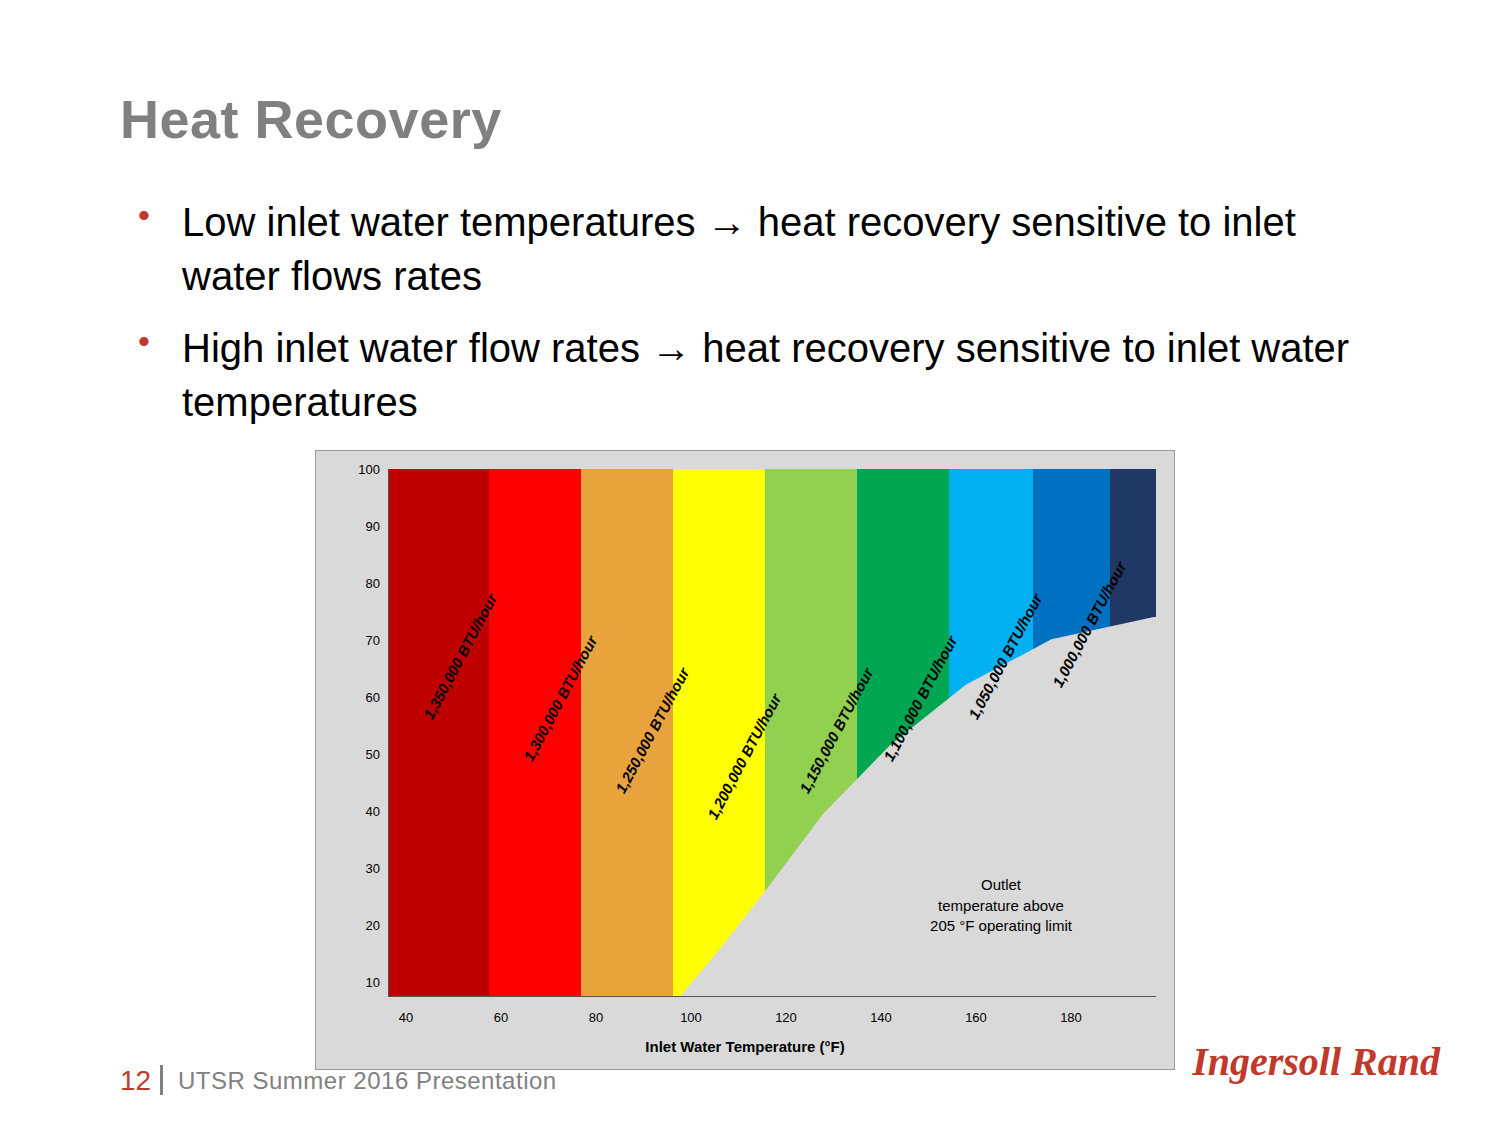Heat Recovery
Low inlet water temperatures → heat recovery sensitive to inlet water flows rates
High inlet water flow rates → heat recovery sensitive to inlet water temperatures
Inlet Water Flow (GPM)
100
90
80
70
60
50
40
30
20
10
Outlet
temperature above
205 °F operating limit
1,350,000 BTU/hour
1,300,000 BTU/hour
1,250,000 BTU/hour
1,200,000 BTU/hour
1,150,000 BTU/hour
1,100,000 BTU/hour
1,050,000 BTU/hour
1,000,000 BTU/hour
40
60
80
100
120
140
160
180
Inlet Water Temperature (°F)
12
UTSR Summer 2016 Presentation
Ingersoll Rand